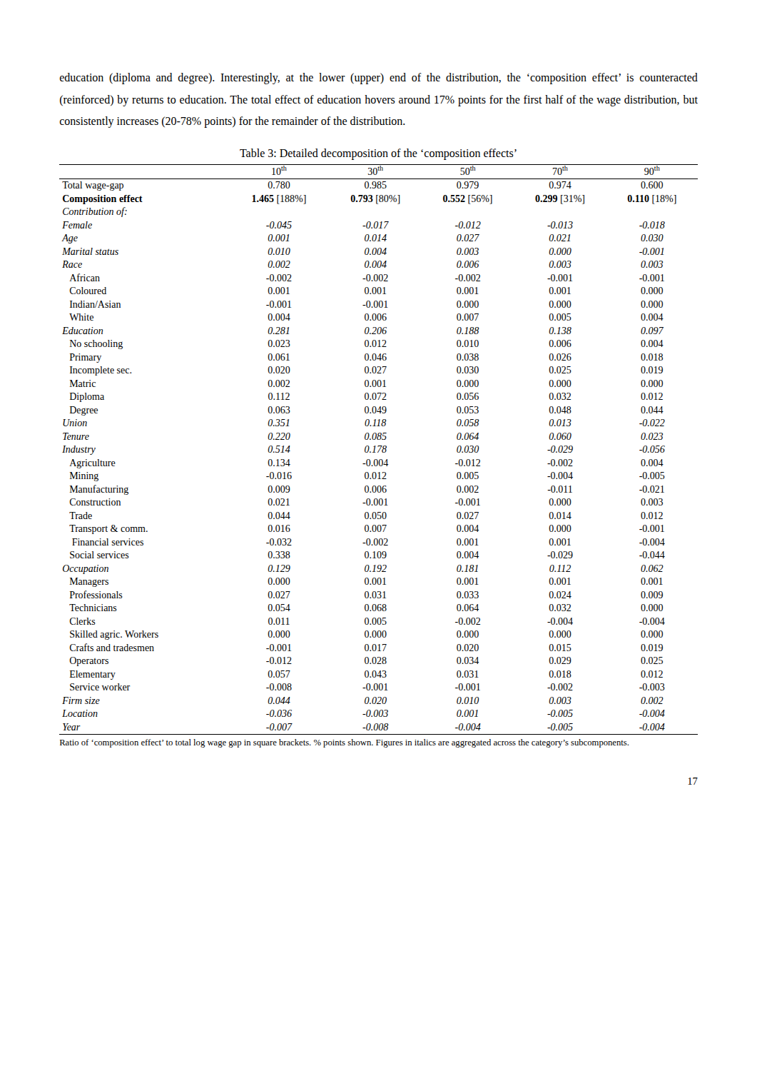education (diploma and degree). Interestingly, at the lower (upper) end of the distribution, the ‘composition effect’ is counteracted (reinforced) by returns to education. The total effect of education hovers around 17% points for the first half of the wage distribution, but consistently increases (20-78% points) for the remainder of the distribution.
Table 3: Detailed decomposition of the ‘composition effects’
| | 10 th | 30 th | 50 th | 70 th | 90 th |
| --- | --- | --- | --- | --- | --- |
| Total wage-gap | 0.780 | 0.985 | 0.979 | 0.974 | 0.600 |
| Composition effect | 1.465 [188%] | 0.793 [80%] | 0.552 [56%] | 0.299 [31%] | 0.110 [18%] |
| Contribution of: | | | | | |
| Female | -0.045 | -0.017 | -0.012 | -0.013 | -0.018 |
| Age | 0.001 | 0.014 | 0.027 | 0.021 | 0.030 |
| Marital status | 0.010 | 0.004 | 0.003 | 0.000 | -0.001 |
| Race | 0.002 | 0.004 | 0.006 | 0.003 | 0.003 |
| African | -0.002 | -0.002 | -0.002 | -0.001 | -0.001 |
| Coloured | 0.001 | 0.001 | 0.001 | 0.001 | 0.000 |
| Indian/Asian | -0.001 | -0.001 | 0.000 | 0.000 | 0.000 |
| White | 0.004 | 0.006 | 0.007 | 0.005 | 0.004 |
| Education | 0.281 | 0.206 | 0.188 | 0.138 | 0.097 |
| No schooling | 0.023 | 0.012 | 0.010 | 0.006 | 0.004 |
| Primary | 0.061 | 0.046 | 0.038 | 0.026 | 0.018 |
| Incomplete sec. | 0.020 | 0.027 | 0.030 | 0.025 | 0.019 |
| Matric | 0.002 | 0.001 | 0.000 | 0.000 | 0.000 |
| Diploma | 0.112 | 0.072 | 0.056 | 0.032 | 0.012 |
| Degree | 0.063 | 0.049 | 0.053 | 0.048 | 0.044 |
| Union | 0.351 | 0.118 | 0.058 | 0.013 | -0.022 |
| Tenure | 0.220 | 0.085 | 0.064 | 0.060 | 0.023 |
| Industry | 0.514 | 0.178 | 0.030 | -0.029 | -0.056 |
| Agriculture | 0.134 | -0.004 | -0.012 | -0.002 | 0.004 |
| Mining | -0.016 | 0.012 | 0.005 | -0.004 | -0.005 |
| Manufacturing | 0.009 | 0.006 | 0.002 | -0.011 | -0.021 |
| Construction | 0.021 | -0.001 | -0.001 | 0.000 | 0.003 |
| Trade | 0.044 | 0.050 | 0.027 | 0.014 | 0.012 |
| Transport & comm. | 0.016 | 0.007 | 0.004 | 0.000 | -0.001 |
| Financial services | -0.032 | -0.002 | 0.001 | 0.001 | -0.004 |
| Social services | 0.338 | 0.109 | 0.004 | -0.029 | -0.044 |
| Occupation | 0.129 | 0.192 | 0.181 | 0.112 | 0.062 |
| Managers | 0.000 | 0.001 | 0.001 | 0.001 | 0.001 |
| Professionals | 0.027 | 0.031 | 0.033 | 0.024 | 0.009 |
| Technicians | 0.054 | 0.068 | 0.064 | 0.032 | 0.000 |
| Clerks | 0.011 | 0.005 | -0.002 | -0.004 | -0.004 |
| Skilled agric. Workers | 0.000 | 0.000 | 0.000 | 0.000 | 0.000 |
| Crafts and tradesmen | -0.001 | 0.017 | 0.020 | 0.015 | 0.019 |
| Operators | -0.012 | 0.028 | 0.034 | 0.029 | 0.025 |
| Elementary | 0.057 | 0.043 | 0.031 | 0.018 | 0.012 |
| Service worker | -0.008 | -0.001 | -0.001 | -0.002 | -0.003 |
| Firm size | 0.044 | 0.020 | 0.010 | 0.003 | 0.002 |
| Location | -0.036 | -0.003 | 0.001 | -0.005 | -0.004 |
| Year | -0.007 | -0.008 | -0.004 | -0.005 | -0.004 |
Ratio of ‘composition effect’ to total log wage gap in square brackets. % points shown. Figures in italics are aggregated across the category’s subcomponents.
17